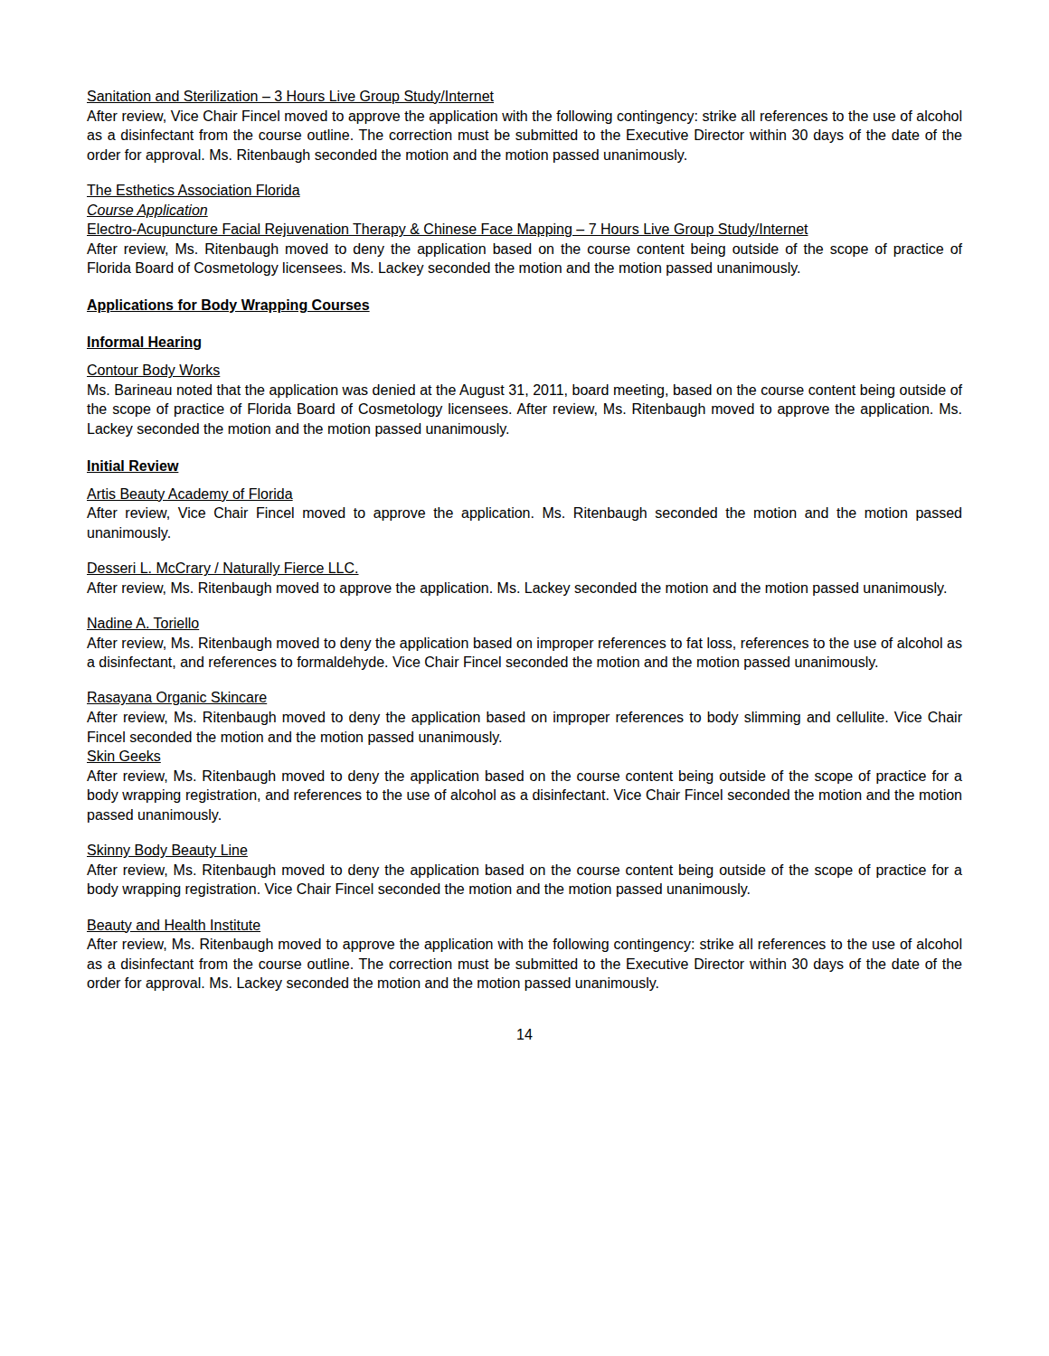Sanitation and Sterilization – 3 Hours Live Group Study/Internet
After review, Vice Chair Fincel moved to approve the application with the following contingency: strike all references to the use of alcohol as a disinfectant from the course outline. The correction must be submitted to the Executive Director within 30 days of the date of the order for approval. Ms. Ritenbaugh seconded the motion and the motion passed unanimously.
The Esthetics Association Florida
Course Application
Electro-Acupuncture Facial Rejuvenation Therapy & Chinese Face Mapping – 7 Hours Live Group Study/Internet
After review, Ms. Ritenbaugh moved to deny the application based on the course content being outside of the scope of practice of Florida Board of Cosmetology licensees. Ms. Lackey seconded the motion and the motion passed unanimously.
Applications for Body Wrapping Courses
Informal Hearing
Contour Body Works
Ms. Barineau noted that the application was denied at the August 31, 2011, board meeting, based on the course content being outside of the scope of practice of Florida Board of Cosmetology licensees. After review, Ms. Ritenbaugh moved to approve the application. Ms. Lackey seconded the motion and the motion passed unanimously.
Initial Review
Artis Beauty Academy of Florida
After review, Vice Chair Fincel moved to approve the application. Ms. Ritenbaugh seconded the motion and the motion passed unanimously.
Desseri L. McCrary / Naturally Fierce LLC.
After review, Ms. Ritenbaugh moved to approve the application. Ms. Lackey seconded the motion and the motion passed unanimously.
Nadine A. Toriello
After review, Ms. Ritenbaugh moved to deny the application based on improper references to fat loss, references to the use of alcohol as a disinfectant, and references to formaldehyde. Vice Chair Fincel seconded the motion and the motion passed unanimously.
Rasayana Organic Skincare
After review, Ms. Ritenbaugh moved to deny the application based on improper references to body slimming and cellulite. Vice Chair Fincel seconded the motion and the motion passed unanimously.
Skin Geeks
After review, Ms. Ritenbaugh moved to deny the application based on the course content being outside of the scope of practice for a body wrapping registration, and references to the use of alcohol as a disinfectant. Vice Chair Fincel seconded the motion and the motion passed unanimously.
Skinny Body Beauty Line
After review, Ms. Ritenbaugh moved to deny the application based on the course content being outside of the scope of practice for a body wrapping registration. Vice Chair Fincel seconded the motion and the motion passed unanimously.
Beauty and Health Institute
After review, Ms. Ritenbaugh moved to approve the application with the following contingency: strike all references to the use of alcohol as a disinfectant from the course outline. The correction must be submitted to the Executive Director within 30 days of the date of the order for approval. Ms. Lackey seconded the motion and the motion passed unanimously.
14